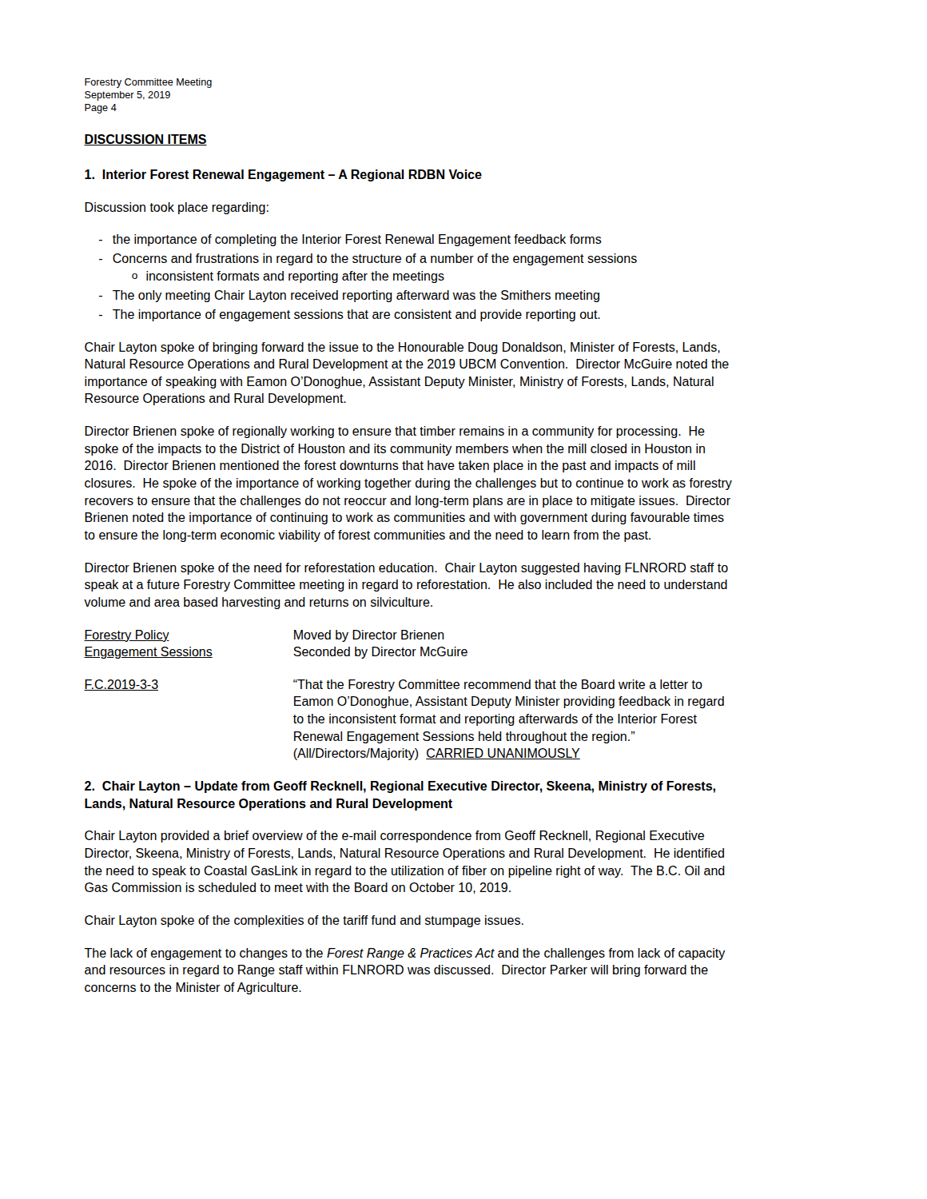Forestry Committee Meeting
September 5, 2019
Page 4
DISCUSSION ITEMS
1. Interior Forest Renewal Engagement – A Regional RDBN Voice
Discussion took place regarding:
the importance of completing the Interior Forest Renewal Engagement feedback forms
Concerns and frustrations in regard to the structure of a number of the engagement sessions
inconsistent formats and reporting after the meetings
The only meeting Chair Layton received reporting afterward was the Smithers meeting
The importance of engagement sessions that are consistent and provide reporting out.
Chair Layton spoke of bringing forward the issue to the Honourable Doug Donaldson, Minister of Forests, Lands, Natural Resource Operations and Rural Development at the 2019 UBCM Convention. Director McGuire noted the importance of speaking with Eamon O’Donoghue, Assistant Deputy Minister, Ministry of Forests, Lands, Natural Resource Operations and Rural Development.
Director Brienen spoke of regionally working to ensure that timber remains in a community for processing. He spoke of the impacts to the District of Houston and its community members when the mill closed in Houston in 2016. Director Brienen mentioned the forest downturns that have taken place in the past and impacts of mill closures. He spoke of the importance of working together during the challenges but to continue to work as forestry recovers to ensure that the challenges do not reoccur and long-term plans are in place to mitigate issues. Director Brienen noted the importance of continuing to work as communities and with government during favourable times to ensure the long-term economic viability of forest communities and the need to learn from the past.
Director Brienen spoke of the need for reforestation education. Chair Layton suggested having FLNRORD staff to speak at a future Forestry Committee meeting in regard to reforestation. He also included the need to understand volume and area based harvesting and returns on silviculture.
| Forestry Policy | Moved by Director Brienen |
| Engagement Sessions | Seconded by Director McGuire |
| F.C.2019-3-3 | “That the Forestry Committee recommend that the Board write a letter to Eamon O’Donoghue, Assistant Deputy Minister providing feedback in regard to the inconsistent format and reporting afterwards of the Interior Forest Renewal Engagement Sessions held throughout the region.” |
| | / (All/Directors/Majority) / CARRIED UNANIMOUSLY / |
2. Chair Layton – Update from Geoff Recknell, Regional Executive Director, Skeena, Ministry of Forests, Lands, Natural Resource Operations and Rural Development
Chair Layton provided a brief overview of the e-mail correspondence from Geoff Recknell, Regional Executive Director, Skeena, Ministry of Forests, Lands, Natural Resource Operations and Rural Development. He identified the need to speak to Coastal GasLink in regard to the utilization of fiber on pipeline right of way. The B.C. Oil and Gas Commission is scheduled to meet with the Board on October 10, 2019.
Chair Layton spoke of the complexities of the tariff fund and stumpage issues.
The lack of engagement to changes to the Forest Range & Practices Act and the challenges from lack of capacity and resources in regard to Range staff within FLNRORD was discussed. Director Parker will bring forward the concerns to the Minister of Agriculture.